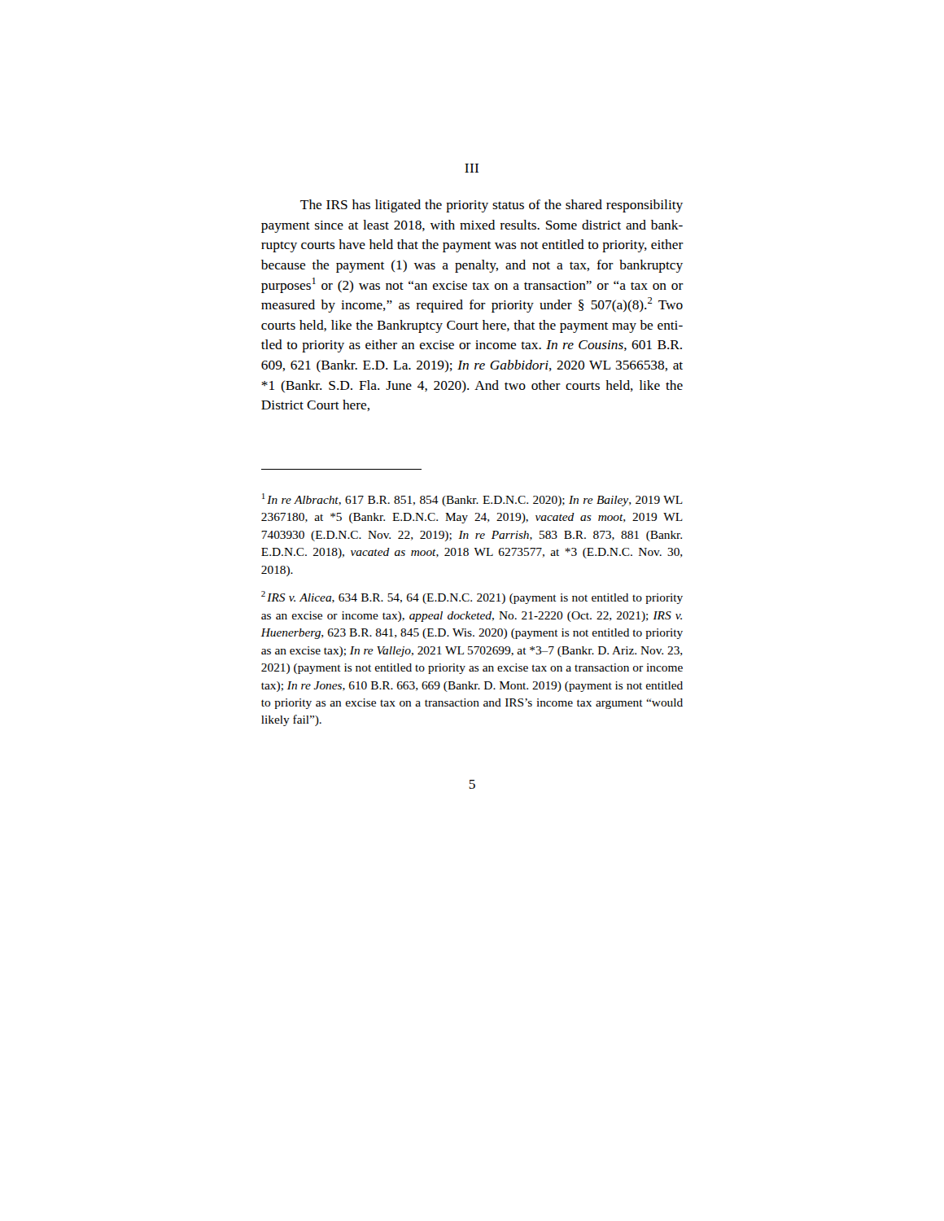III
The IRS has litigated the priority status of the shared responsibility payment since at least 2018, with mixed results. Some district and bankruptcy courts have held that the payment was not entitled to priority, either because the payment (1) was a penalty, and not a tax, for bankruptcy purposes1 or (2) was not “an excise tax on a transaction” or “a tax on or measured by income,” as required for priority under § 507(a)(8).2 Two courts held, like the Bankruptcy Court here, that the payment may be entitled to priority as either an excise or income tax. In re Cousins, 601 B.R. 609, 621 (Bankr. E.D. La. 2019); In re Gabbidori, 2020 WL 3566538, at *1 (Bankr. S.D. Fla. June 4, 2020). And two other courts held, like the District Court here,
1In re Albracht, 617 B.R. 851, 854 (Bankr. E.D.N.C. 2020); In re Bailey, 2019 WL 2367180, at *5 (Bankr. E.D.N.C. May 24, 2019), vacated as moot, 2019 WL 7403930 (E.D.N.C. Nov. 22, 2019); In re Parrish, 583 B.R. 873, 881 (Bankr. E.D.N.C. 2018), vacated as moot, 2018 WL 6273577, at *3 (E.D.N.C. Nov. 30, 2018).
2IRS v. Alicea, 634 B.R. 54, 64 (E.D.N.C. 2021) (payment is not entitled to priority as an excise or income tax), appeal docketed, No. 21-2220 (Oct. 22, 2021); IRS v. Huenerberg, 623 B.R. 841, 845 (E.D. Wis. 2020) (payment is not entitled to priority as an excise tax); In re Vallejo, 2021 WL 5702699, at *3–7 (Bankr. D. Ariz. Nov. 23, 2021) (payment is not entitled to priority as an excise tax on a transaction or income tax); In re Jones, 610 B.R. 663, 669 (Bankr. D. Mont. 2019) (payment is not entitled to priority as an excise tax on a transaction and IRS’s income tax argument “would likely fail”).
5